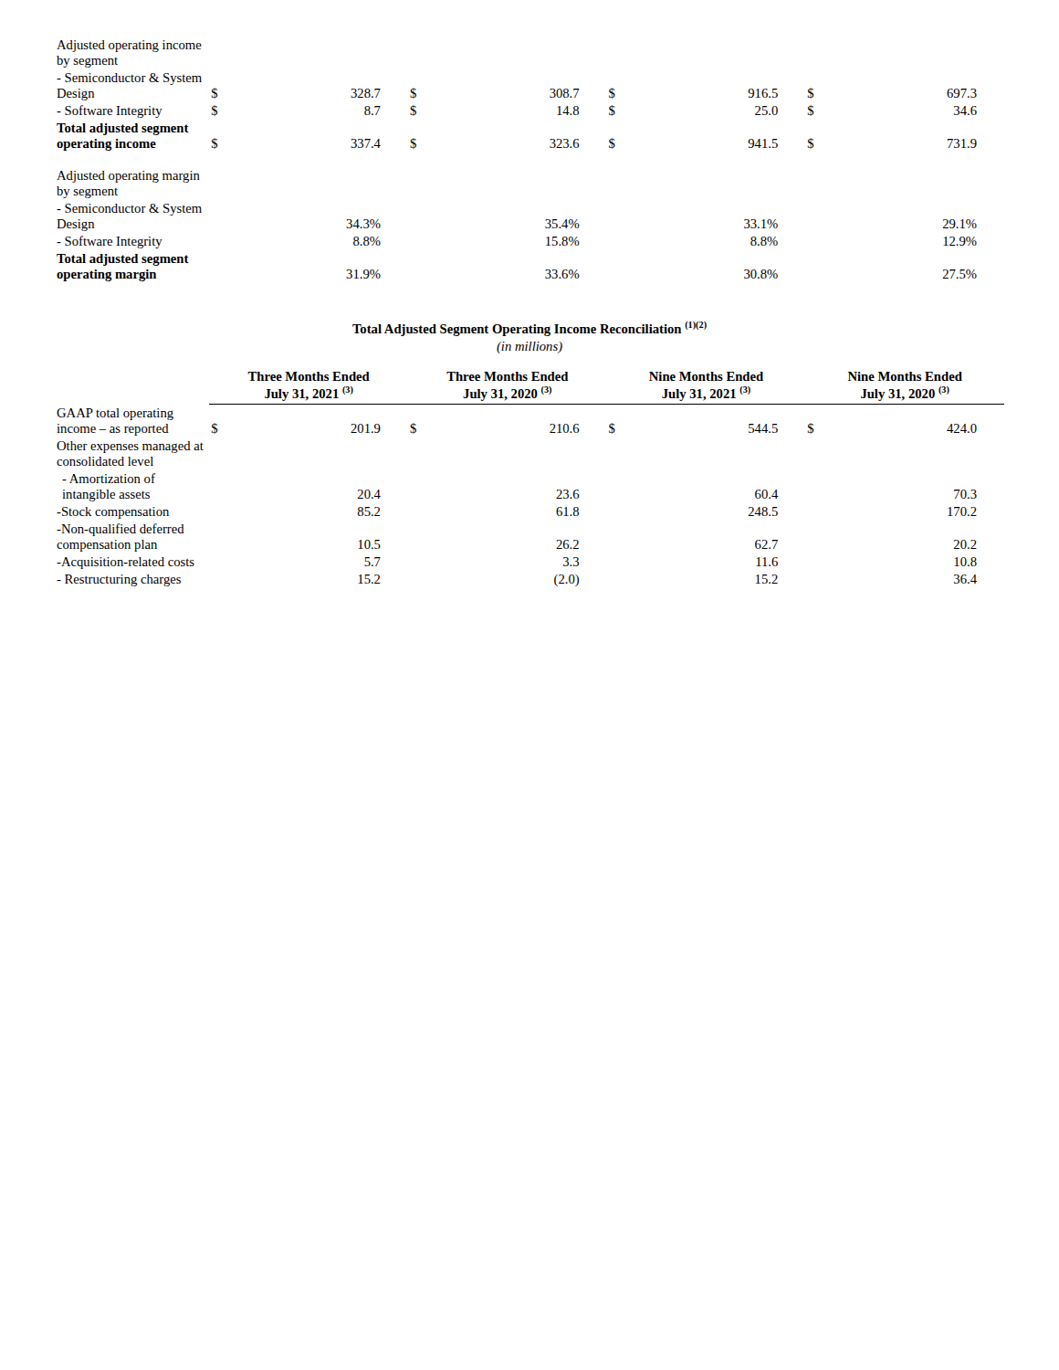| Adjusted operating income by segment | | | | | | | | |
| - Semiconductor & System Design | $ | 328.7 | $ | 308.7 | $ | 916.5 | $ | 697.3 |
| - Software Integrity | $ | 8.7 | $ | 14.8 | $ | 25.0 | $ | 34.6 |
| Total adjusted segment operating income | $ | 337.4 | $ | 323.6 | $ | 941.5 | $ | 731.9 |
| Adjusted operating margin by segment | | | | | | | | |
| - Semiconductor & System Design | | 34.3% | | 35.4% | | 33.1% | | 29.1% |
| - Software Integrity | | 8.8% | | 15.8% | | 8.8% | | 12.9% |
| Total adjusted segment operating margin | | 31.9% | | 33.6% | | 30.8% | | 27.5% |
Total Adjusted Segment Operating Income Reconciliation (1)(2)
(in millions)
| | Three Months Ended July 31, 2021 (3) | Three Months Ended July 31, 2020 (3) | Nine Months Ended July 31, 2021 (3) | Nine Months Ended July 31, 2020 (3) |
| GAAP total operating income – as reported | $ | 201.9 | $ | 210.6 | $ | 544.5 | $ | 424.0 |
| Other expenses managed at consolidated level | | | | | | | | |
| - Amortization of intangible assets | | 20.4 | | 23.6 | | 60.4 | | 70.3 |
| -Stock compensation | | 85.2 | | 61.8 | | 248.5 | | 170.2 |
| -Non-qualified deferred compensation plan | | 10.5 | | 26.2 | | 62.7 | | 20.2 |
| -Acquisition-related costs | | 5.7 | | 3.3 | | 11.6 | | 10.8 |
| - Restructuring charges | | 15.2 | | (2.0) | | 15.2 | | 36.4 |